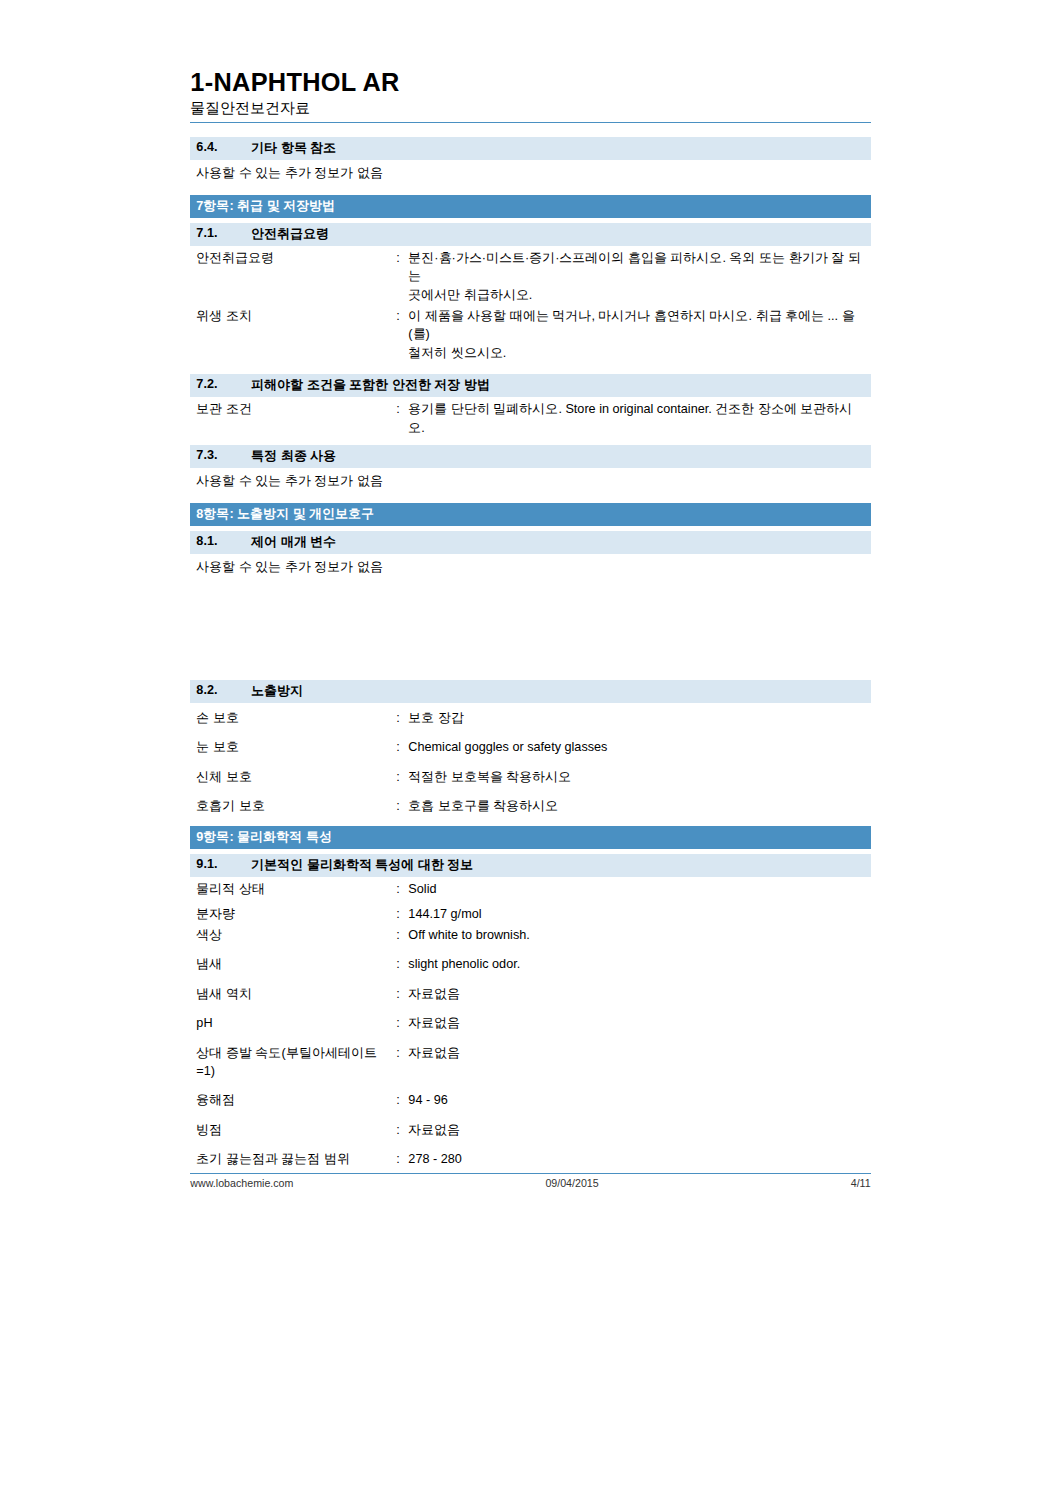1-NAPHTHOL AR
물질안전보건자료
6.4. 기타 항목 참조
사용할 수 있는 추가 정보가 없음
7항목: 취급 및 저장방법
7.1. 안전취급요령
안전취급요령 : 분진·흄·가스·미스트·증기·스프레이의 흡입을 피하시오. 옥외 또는 환기가 잘 되는
곳에서만 취급하시오.
위생 조치 : 이 제품을 사용할 때에는 먹거나, 마시거나 흡연하지 마시오. 취급 후에는 ... 을(를)
철저히 씻으시오.
7.2. 피해야할 조건을 포함한 안전한 저장 방법
보관 조건 : 용기를 단단히 밀폐하시오. Store in original container. 건조한 장소에 보관하시오.
7.3. 특정 최종 사용
사용할 수 있는 추가 정보가 없음
8항목: 노출방지 및 개인보호구
8.1. 제어 매개 변수
사용할 수 있는 추가 정보가 없음
8.2. 노출방지
손 보호 : 보호 장갑
눈 보호 : Chemical goggles or safety glasses
신체 보호 : 적절한 보호복을 착용하시오
호흡기 보호 : 호흡 보호구를 착용하시오
9항목: 물리화학적 특성
9.1. 기본적인 물리화학적 특성에 대한 정보
물리적 상태 : Solid
분자량 : 144.17 g/mol
색상 : Off white to brownish.
냄새 : slight phenolic odor.
냄새 역치 : 자료없음
pH : 자료없음
상대 증발 속도(부틸아세테이트=1) : 자료없음
융해점 : 94 - 96
빙점 : 자료없음
초기 끓는점과 끓는점 범위 : 278 - 280
www.lobachemie.com 09/04/2015 4/11